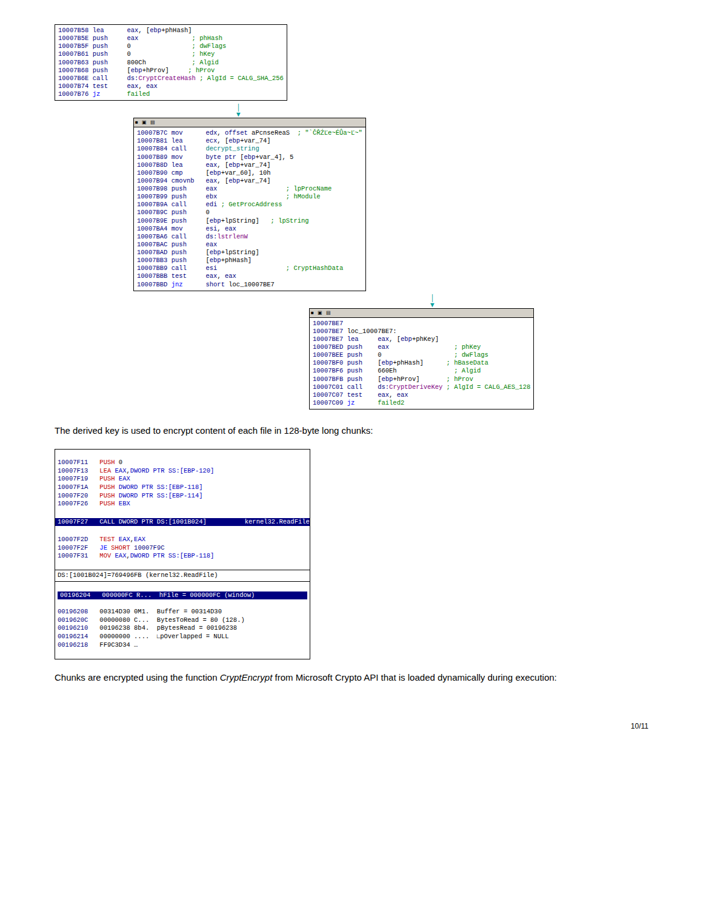10007B58 lea eax, [ebp+phHash] 10007B5E push eax ; phHash 10007B5F push 0 ; dwFlags 10007B61 push 0 ; hKey 10007B63 push 800Ch ; Algid 10007B68 push [ebp+hProv] ; hProv 10007B6E call ds: CryptCreateHash ; AlgId = CALG_SHA_256 10007B74 test eax, eax 10007B76 jz failed
│
▼
■ ▣ ▤
10007B7C mov edx, offset aPcnseReaS ; "`ČŘŹĽe~ÉŮa~Ľ~" 10007B81 lea ecx, [ebp+var_74] 10007B84 call decrypt_string 10007B89 mov byte ptr [ebp+var_4], 5 10007B8D lea eax, [ebp+var_74] 10007B90 cmp [ebp+var_60], 10h 10007B94 cmovnb eax, [ebp+var_74] 10007B98 push eax ; lpProcName 10007B99 push ebx ; hModule 10007B9A call edi ; GetProcAddress 10007B9C push 0 10007B9E push [ebp+lpString] ; lpString 10007BA4 mov esi, eax 10007BA6 call ds: lstrlenW 10007BAC push eax 10007BAD push [ebp+lpString] 10007BB3 push [ebp+phHash] 10007BB9 call esi ; CryptHashData 10007BBB test eax, eax 10007BBD jnz short loc_10007BE7
│
▼
■ ▣ ▤
10007BE7 10007BE7 loc_10007BE7: 10007BE7 lea eax, [ebp+phKey] 10007BED push eax ; phKey 10007BEE push 0 ; dwFlags 10007BF0 push [ebp+phHash] ; hBaseData 10007BF6 push 660Eh ; Algid 10007BFB push [ebp+hProv] ; hProv 10007C01 call ds: CryptDeriveKey ; AlgId = CALG_AES_128 10007C07 test eax, eax 10007C09 jz failed2
The derived key is used to encrypt content of each file in 128-byte long chunks:
10007F11 PUSH 0 10007F13 LEA EAX,DWORD PTR SS:[EBP-120] 10007F19 PUSH EAX 10007F1A PUSH DWORD PTR SS:[EBP-118] 10007F20 PUSH DWORD PTR SS:[EBP-114] 10007F26 PUSH EBX
10007F27 CALL DWORD PTR DS:[1001B024] kernel32.ReadFile
10007F2D TEST EAX,EAX 10007F2F JE SHORT 10007F9C 10007F31 MOV EAX,DWORD PTR SS:[EBP-118]
DS:[1001B024]=769496FB (kernel32.ReadFile)
00196204 000000FC R... hFile = 000000FC (window) 00196208 00314D30 0M1. Buffer = 00314D30 0019620C 00000080 C... BytesToRead = 80 (128.) 00196210 00196238 8b4. pBytesRead = 00196238 00196214 00000000 .... ∟pOverlapped = NULL 00196218 FF9C3D34 …
Chunks are encrypted using the function CryptEncrypt from Microsoft Crypto API that is loaded dynamically during execution:
10/11